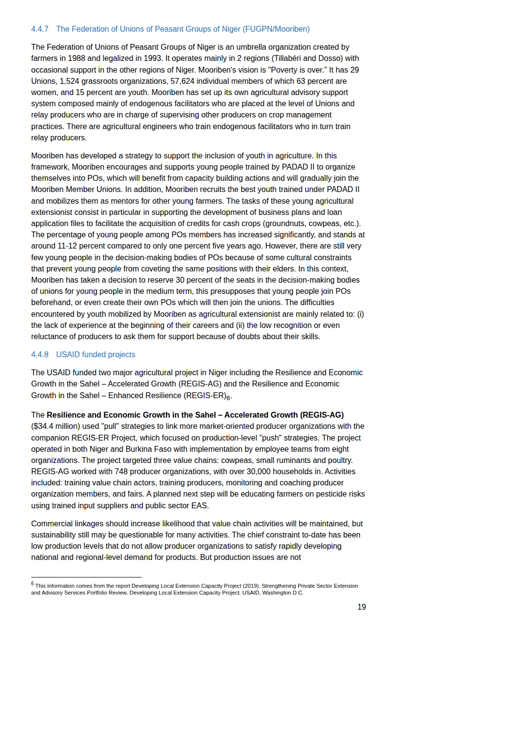4.4.7 The Federation of Unions of Peasant Groups of Niger (FUGPN/Mooriben)
The Federation of Unions of Peasant Groups of Niger is an umbrella organization created by farmers in 1988 and legalized in 1993. It operates mainly in 2 regions (Tillabéri and Dosso) with occasional support in the other regions of Niger. Mooriben's vision is "Poverty is over." It has 29 Unions, 1,524 grassroots organizations, 57,624 individual members of which 63 percent are women, and 15 percent are youth. Mooriben has set up its own agricultural advisory support system composed mainly of endogenous facilitators who are placed at the level of Unions and relay producers who are in charge of supervising other producers on crop management practices. There are agricultural engineers who train endogenous facilitators who in turn train relay producers.
Mooriben has developed a strategy to support the inclusion of youth in agriculture. In this framework, Mooriben encourages and supports young people trained by PADAD II to organize themselves into POs, which will benefit from capacity building actions and will gradually join the Mooriben Member Unions. In addition, Mooriben recruits the best youth trained under PADAD II and mobilizes them as mentors for other young farmers. The tasks of these young agricultural extensionist consist in particular in supporting the development of business plans and loan application files to facilitate the acquisition of credits for cash crops (groundnuts, cowpeas, etc.). The percentage of young people among POs members has increased significantly, and stands at around 11-12 percent compared to only one percent five years ago. However, there are still very few young people in the decision-making bodies of POs because of some cultural constraints that prevent young people from coveting the same positions with their elders. In this context, Mooriben has taken a decision to reserve 30 percent of the seats in the decision-making bodies of unions for young people in the medium term, this presupposes that young people join POs beforehand, or even create their own POs which will then join the unions. The difficulties encountered by youth mobilized by Mooriben as agricultural extensionist are mainly related to: (i) the lack of experience at the beginning of their careers and (ii) the low recognition or even reluctance of producers to ask them for support because of doubts about their skills.
4.4.8 USAID funded projects
The USAID funded two major agricultural project in Niger including the Resilience and Economic Growth in the Sahel – Accelerated Growth (REGIS-AG) and the Resilience and Economic Growth in the Sahel – Enhanced Resilience (REGIS-ER)6.
The Resilience and Economic Growth in the Sahel – Accelerated Growth (REGIS-AG) ($34.4 million) used "pull" strategies to link more market-oriented producer organizations with the companion REGIS-ER Project, which focused on production-level "push" strategies. The project operated in both Niger and Burkina Faso with implementation by employee teams from eight organizations. The project targeted three value chains: cowpeas, small ruminants and poultry. REGIS-AG worked with 748 producer organizations, with over 30,000 households in. Activities included: training value chain actors, training producers, monitoring and coaching producer organization members, and fairs. A planned next step will be educating farmers on pesticide risks using trained input suppliers and public sector EAS.
Commercial linkages should increase likelihood that value chain activities will be maintained, but sustainability still may be questionable for many activities. The chief constraint to-date has been low production levels that do not allow producer organizations to satisfy rapidly developing national and regional-level demand for products. But production issues are not
6 This information comes from the report Developing Local Extension Capacity Project (2019). Strengthening Private Sector Extension and Advisory Services Portfolio Review. Developing Local Extension Capacity Project. USAID, Washington D.C.
19